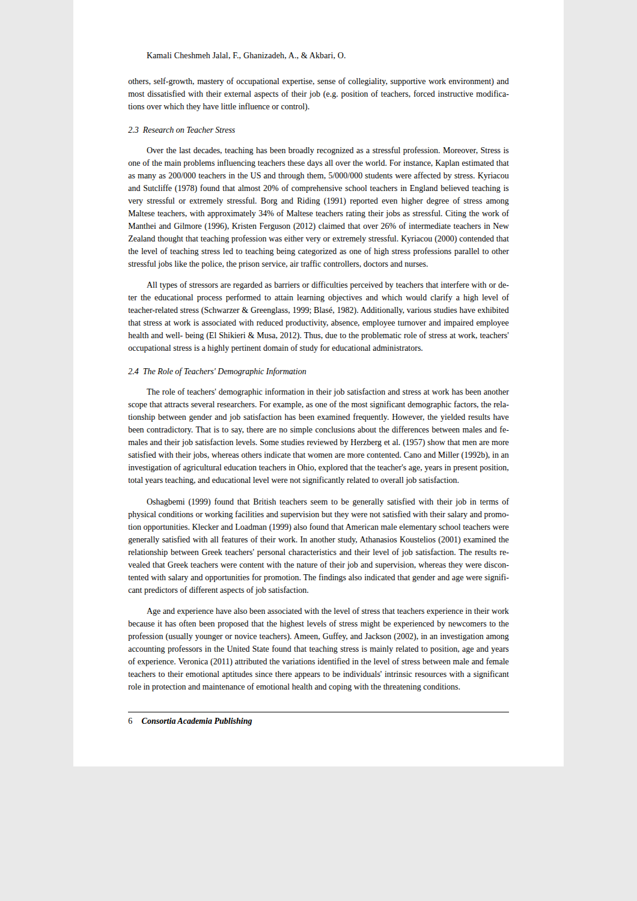Kamali Cheshmeh Jalal, F., Ghanizadeh, A., & Akbari, O.
others, self-growth, mastery of occupational expertise, sense of collegiality, supportive work environment) and most dissatisfied with their external aspects of their job (e.g. position of teachers, forced instructive modifications over which they have little influence or control).
2.3 Research on Teacher Stress
Over the last decades, teaching has been broadly recognized as a stressful profession. Moreover, Stress is one of the main problems influencing teachers these days all over the world. For instance, Kaplan estimated that as many as 200/000 teachers in the US and through them, 5/000/000 students were affected by stress. Kyriacou and Sutcliffe (1978) found that almost 20% of comprehensive school teachers in England believed teaching is very stressful or extremely stressful. Borg and Riding (1991) reported even higher degree of stress among Maltese teachers, with approximately 34% of Maltese teachers rating their jobs as stressful. Citing the work of Manthei and Gilmore (1996), Kristen Ferguson (2012) claimed that over 26% of intermediate teachers in New Zealand thought that teaching profession was either very or extremely stressful. Kyriacou (2000) contended that the level of teaching stress led to teaching being categorized as one of high stress professions parallel to other stressful jobs like the police, the prison service, air traffic controllers, doctors and nurses.
All types of stressors are regarded as barriers or difficulties perceived by teachers that interfere with or deter the educational process performed to attain learning objectives and which would clarify a high level of teacher-related stress (Schwarzer & Greenglass, 1999; Blasé, 1982). Additionally, various studies have exhibited that stress at work is associated with reduced productivity, absence, employee turnover and impaired employee health and well- being (El Shikieri & Musa, 2012). Thus, due to the problematic role of stress at work, teachers' occupational stress is a highly pertinent domain of study for educational administrators.
2.4 The Role of Teachers' Demographic Information
The role of teachers' demographic information in their job satisfaction and stress at work has been another scope that attracts several researchers. For example, as one of the most significant demographic factors, the relationship between gender and job satisfaction has been examined frequently. However, the yielded results have been contradictory. That is to say, there are no simple conclusions about the differences between males and females and their job satisfaction levels. Some studies reviewed by Herzberg et al. (1957) show that men are more satisfied with their jobs, whereas others indicate that women are more contented. Cano and Miller (1992b), in an investigation of agricultural education teachers in Ohio, explored that the teacher's age, years in present position, total years teaching, and educational level were not significantly related to overall job satisfaction.
Oshagbemi (1999) found that British teachers seem to be generally satisfied with their job in terms of physical conditions or working facilities and supervision but they were not satisfied with their salary and promotion opportunities. Klecker and Loadman (1999) also found that American male elementary school teachers were generally satisfied with all features of their work. In another study, Athanasios Koustelios (2001) examined the relationship between Greek teachers' personal characteristics and their level of job satisfaction. The results revealed that Greek teachers were content with the nature of their job and supervision, whereas they were discontented with salary and opportunities for promotion. The findings also indicated that gender and age were significant predictors of different aspects of job satisfaction.
Age and experience have also been associated with the level of stress that teachers experience in their work because it has often been proposed that the highest levels of stress might be experienced by newcomers to the profession (usually younger or novice teachers). Ameen, Guffey, and Jackson (2002), in an investigation among accounting professors in the United State found that teaching stress is mainly related to position, age and years of experience. Veronica (2011) attributed the variations identified in the level of stress between male and female teachers to their emotional aptitudes since there appears to be individuals' intrinsic resources with a significant role in protection and maintenance of emotional health and coping with the threatening conditions.
6 Consortia Academia Publishing